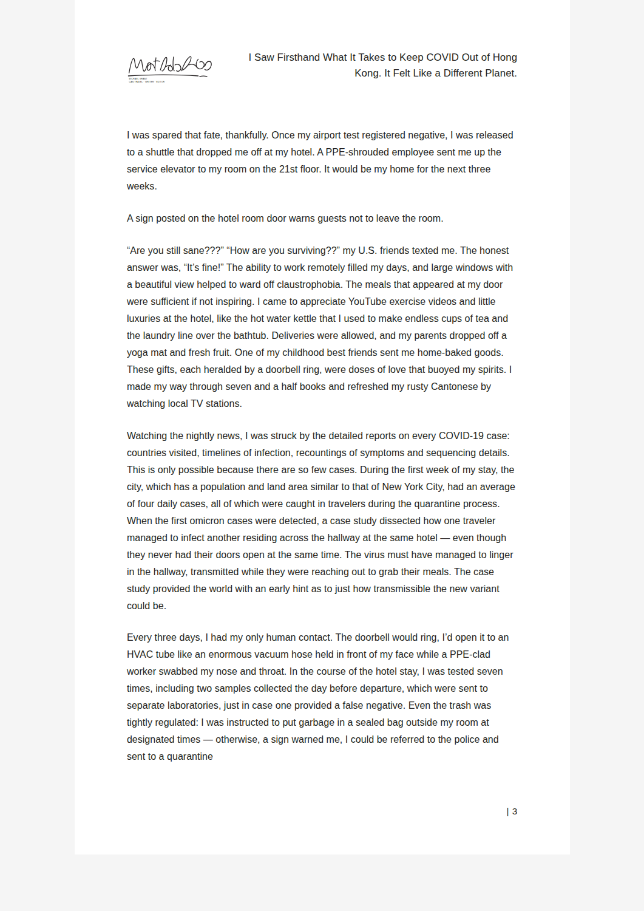Michael Grant signature MICHAEL GRANT CAN TRAVEL · WRITER · EDITOR
I Saw Firsthand What It Takes to Keep COVID Out of Hong Kong. It Felt Like a Different Planet.
I was spared that fate, thankfully. Once my airport test registered negative, I was released to a shuttle that dropped me off at my hotel. A PPE-shrouded employee sent me up the service elevator to my room on the 21st floor. It would be my home for the next three weeks.
A sign posted on the hotel room door warns guests not to leave the room.
“Are you still sane???” “How are you surviving??” my U.S. friends texted me. The honest answer was, “It’s fine!” The ability to work remotely filled my days, and large windows with a beautiful view helped to ward off claustrophobia. The meals that appeared at my door were sufficient if not inspiring. I came to appreciate YouTube exercise videos and little luxuries at the hotel, like the hot water kettle that I used to make endless cups of tea and the laundry line over the bathtub. Deliveries were allowed, and my parents dropped off a yoga mat and fresh fruit. One of my childhood best friends sent me home-baked goods. These gifts, each heralded by a doorbell ring, were doses of love that buoyed my spirits. I made my way through seven and a half books and refreshed my rusty Cantonese by watching local TV stations.
Watching the nightly news, I was struck by the detailed reports on every COVID-19 case: countries visited, timelines of infection, recountings of symptoms and sequencing details. This is only possible because there are so few cases. During the first week of my stay, the city, which has a population and land area similar to that of New York City, had an average of four daily cases, all of which were caught in travelers during the quarantine process. When the first omicron cases were detected, a case study dissected how one traveler managed to infect another residing across the hallway at the same hotel — even though they never had their doors open at the same time. The virus must have managed to linger in the hallway, transmitted while they were reaching out to grab their meals. The case study provided the world with an early hint as to just how transmissible the new variant could be.
Every three days, I had my only human contact. The doorbell would ring, I’d open it to an HVAC tube like an enormous vacuum hose held in front of my face while a PPE-clad worker swabbed my nose and throat. In the course of the hotel stay, I was tested seven times, including two samples collected the day before departure, which were sent to separate laboratories, just in case one provided a false negative. Even the trash was tightly regulated: I was instructed to put garbage in a sealed bag outside my room at designated times — otherwise, a sign warned me, I could be referred to the police and sent to a quarantine
|3